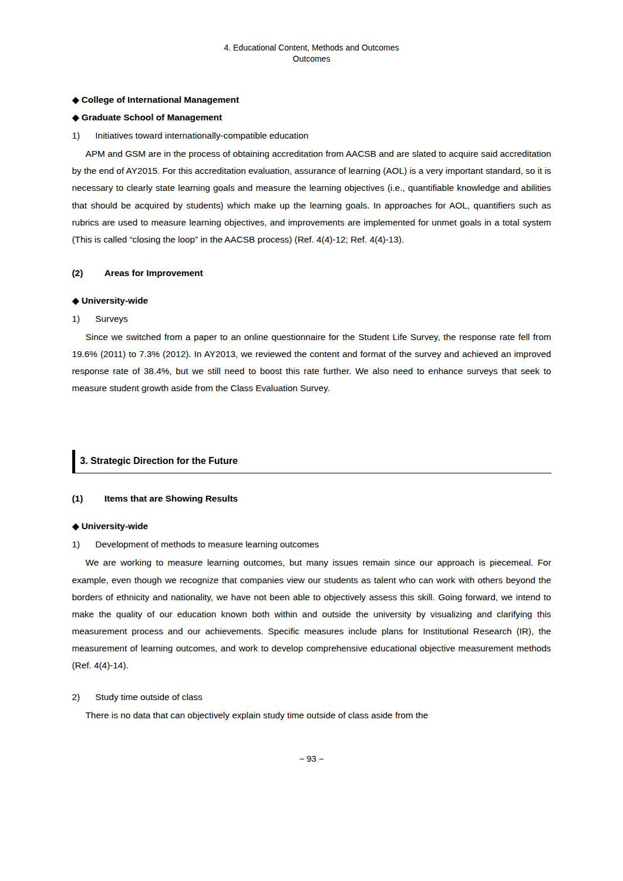4. Educational Content, Methods and Outcomes
Outcomes
◆ College of International Management
◆ Graduate School of Management
1) Initiatives toward internationally-compatible education
APM and GSM are in the process of obtaining accreditation from AACSB and are slated to acquire said accreditation by the end of AY2015. For this accreditation evaluation, assurance of learning (AOL) is a very important standard, so it is necessary to clearly state learning goals and measure the learning objectives (i.e., quantifiable knowledge and abilities that should be acquired by students) which make up the learning goals. In approaches for AOL, quantifiers such as rubrics are used to measure learning objectives, and improvements are implemented for unmet goals in a total system (This is called “closing the loop” in the AACSB process) (Ref. 4(4)-12; Ref. 4(4)-13).
(2) Areas for Improvement
◆ University-wide
1) Surveys
Since we switched from a paper to an online questionnaire for the Student Life Survey, the response rate fell from 19.6% (2011) to 7.3% (2012). In AY2013, we reviewed the content and format of the survey and achieved an improved response rate of 38.4%, but we still need to boost this rate further. We also need to enhance surveys that seek to measure student growth aside from the Class Evaluation Survey.
3. Strategic Direction for the Future
(1) Items that are Showing Results
◆ University-wide
1) Development of methods to measure learning outcomes
We are working to measure learning outcomes, but many issues remain since our approach is piecemeal. For example, even though we recognize that companies view our students as talent who can work with others beyond the borders of ethnicity and nationality, we have not been able to objectively assess this skill. Going forward, we intend to make the quality of our education known both within and outside the university by visualizing and clarifying this measurement process and our achievements. Specific measures include plans for Institutional Research (IR), the measurement of learning outcomes, and work to develop comprehensive educational objective measurement methods (Ref. 4(4)-14).
2) Study time outside of class
There is no data that can objectively explain study time outside of class aside from the
− 93 −